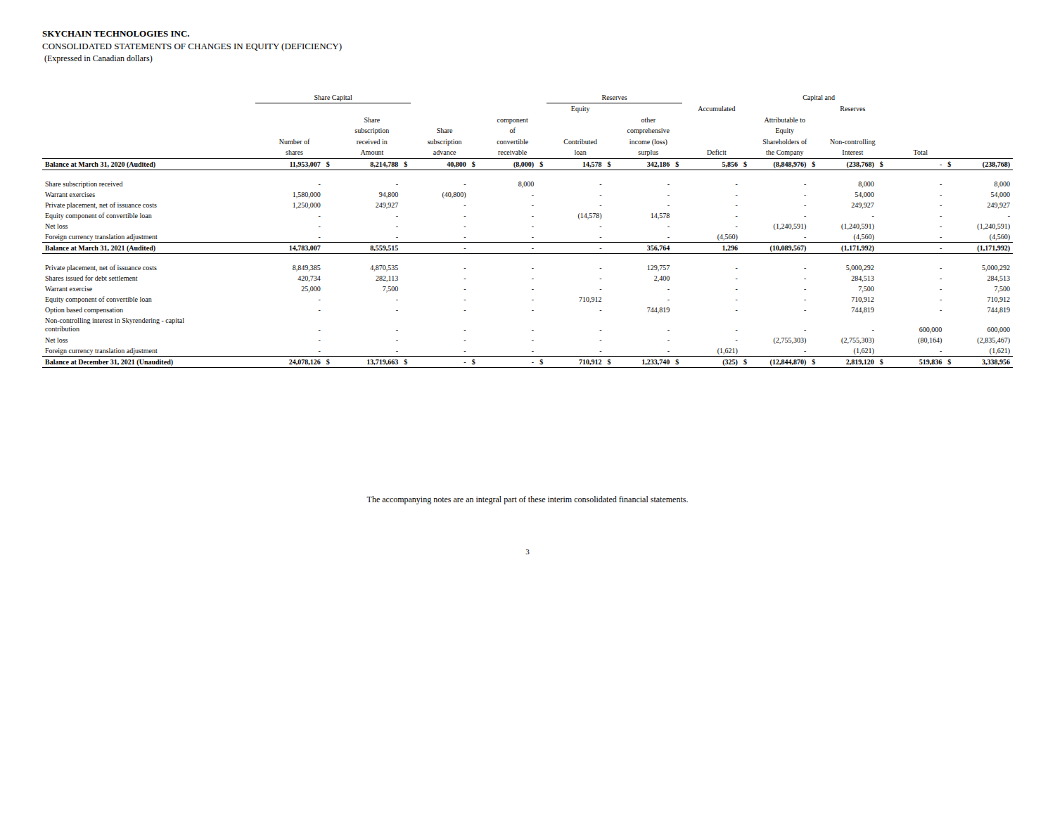SKYCHAIN TECHNOLOGIES INC.
CONSOLIDATED STATEMENTS OF CHANGES IN EQUITY (DEFICIENCY)
(Expressed in Canadian dollars)
| | Share Capital | | Reserves | | Capital and | |
| --- | --- | --- | --- | --- | --- | --- |
| | | Equity | | Accumulated | | Reserves | |
| | | Share | | component | | other | | Attributable to | |
| | | subscription | Share | of | | comprehensive | | Equity | |
| | Number of | received in | subscription | convertible | Contributed | income (loss) | | Shareholders of | Non-controlling | |
| | shares | Amount | advance | receivable | loan | surplus | Deficit | the Company | Interest | Total |
| Balance at March 31, 2020 (Audited) | 11,953,007 | $ | 8,214,788 | $ | 40,800 | $ | (8,000) | $ | 14,578 | $ | 342,186 | $ | 5,856 | $ | (8,848,976) | $ | (238,768) | $ | - | $ | (238,768) |
| Share subscription received | - | | - | | - | | 8,000 | | - | | - | | - | | - | | 8,000 | | - | | 8,000 |
| Warrant exercises | 1,580,000 | | 94,800 | | (40,800) | | - | | - | | - | | - | | - | | 54,000 | | - | | 54,000 |
| Private placement, net of issuance costs | 1,250,000 | | 249,927 | | - | | - | | - | | - | | - | | - | | 249,927 | | - | | 249,927 |
| Equity component of convertible loan | - | | - | | - | | - | | (14,578) | | 14,578 | | - | | - | | - | | - | | - |
| Net loss | - | | - | | - | | - | | - | | - | | - | | (1,240,591) | | (1,240,591) | | - | | (1,240,591) |
| Foreign currency translation adjustment | - | | - | | - | | - | | - | | - | | (4,560) | | - | | (4,560) | | - | | (4,560) |
| Balance at March 31, 2021 (Audited) | 14,783,007 | | 8,559,515 | | - | | - | | - | | 356,764 | | 1,296 | | (10,089,567) | | (1,171,992) | | - | | (1,171,992) |
| Private placement, net of issuance costs | 8,849,385 | | 4,870,535 | | - | | - | | - | | 129,757 | | - | | - | | 5,000,292 | | - | | 5,000,292 |
| Shares issued for debt settlement | 420,734 | | 282,113 | | - | | - | | - | | 2,400 | | - | | - | | 284,513 | | - | | 284,513 |
| Warrant exercise | 25,000 | | 7,500 | | - | | - | | - | | - | | - | | - | | 7,500 | | - | | 7,500 |
| Equity component of convertible loan | - | | - | | - | | - | | 710,912 | | - | | - | | - | | 710,912 | | - | | 710,912 |
| Option based compensation | - | | - | | - | | - | | - | | 744,819 | | - | | - | | 744,819 | | - | | 744,819 |
| Non-controlling interest in Skyrendering - capital contribution | - | | - | | - | | - | | - | | - | | - | | - | | - | | 600,000 | | 600,000 |
| Net loss | - | | - | | - | | - | | - | | - | | - | | (2,755,303) | | (2,755,303) | | (80,164) | | (2,835,467) |
| Foreign currency translation adjustment | - | | - | | - | | - | | - | | - | | (1,621) | | - | | (1,621) | | - | | (1,621) |
| Balance at December 31, 2021 (Unaudited) | 24,078,126 | $ | 13,719,663 | $ | - | $ | - | $ | 710,912 | $ | 1,233,740 | $ | (325) | $ | (12,844,870) | $ | 2,819,120 | $ | 519,836 | $ | 3,338,956 |
The accompanying notes are an integral part of these interim consolidated financial statements.
3